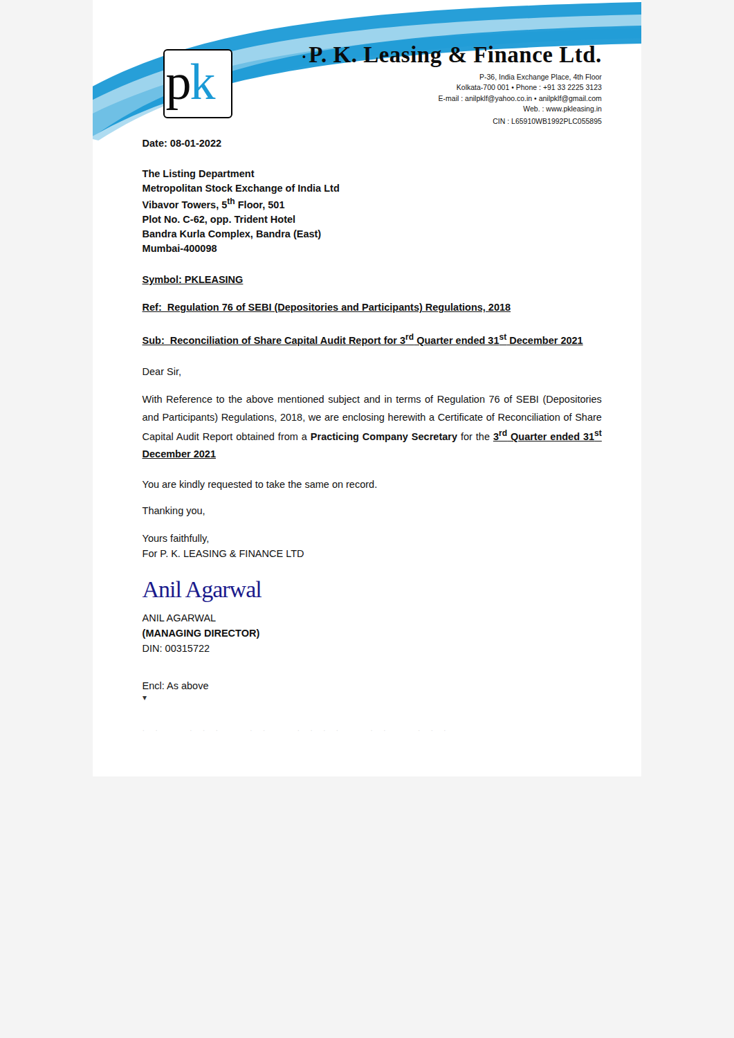pk
•P. K. Leasing & Finance Ltd.
P-36, India Exchange Place, 4th Floor
Kolkata-700 001 • Phone : +91 33 2225 3123
E-mail : anilpklf@yahoo.co.in • anilpklf@gmail.com
Web. : www.pkleasing.in
CIN : L65910WB1992PLC055895
Date: 08-01-2022
The Listing Department
Metropolitan Stock Exchange of India Ltd
Vibavor Towers, 5th Floor, 501
Plot No. C-62, opp. Trident Hotel
Bandra Kurla Complex, Bandra (East)
Mumbai-400098
Symbol: PKLEASING
Ref: Regulation 76 of SEBI (Depositories and Participants) Regulations, 2018
Sub: Reconciliation of Share Capital Audit Report for 3rd Quarter ended 31st December 2021
Dear Sir,
With Reference to the above mentioned subject and in terms of Regulation 76 of SEBI (Depositories and Participants) Regulations, 2018, we are enclosing herewith a Certificate of Reconciliation of Share Capital Audit Report obtained from a Practicing Company Secretary for the 3rd Quarter ended 31st December 2021
You are kindly requested to take the same on record.
Thanking you,
Yours faithfully,
For P. K. LEASING & FINANCE LTD
Anil Agarwal
ANIL AGARWAL
(MANAGING DIRECTOR)
DIN: 00315722
Encl: As above
▾
· ·· · ·· ·· · · ·· ·· · ·